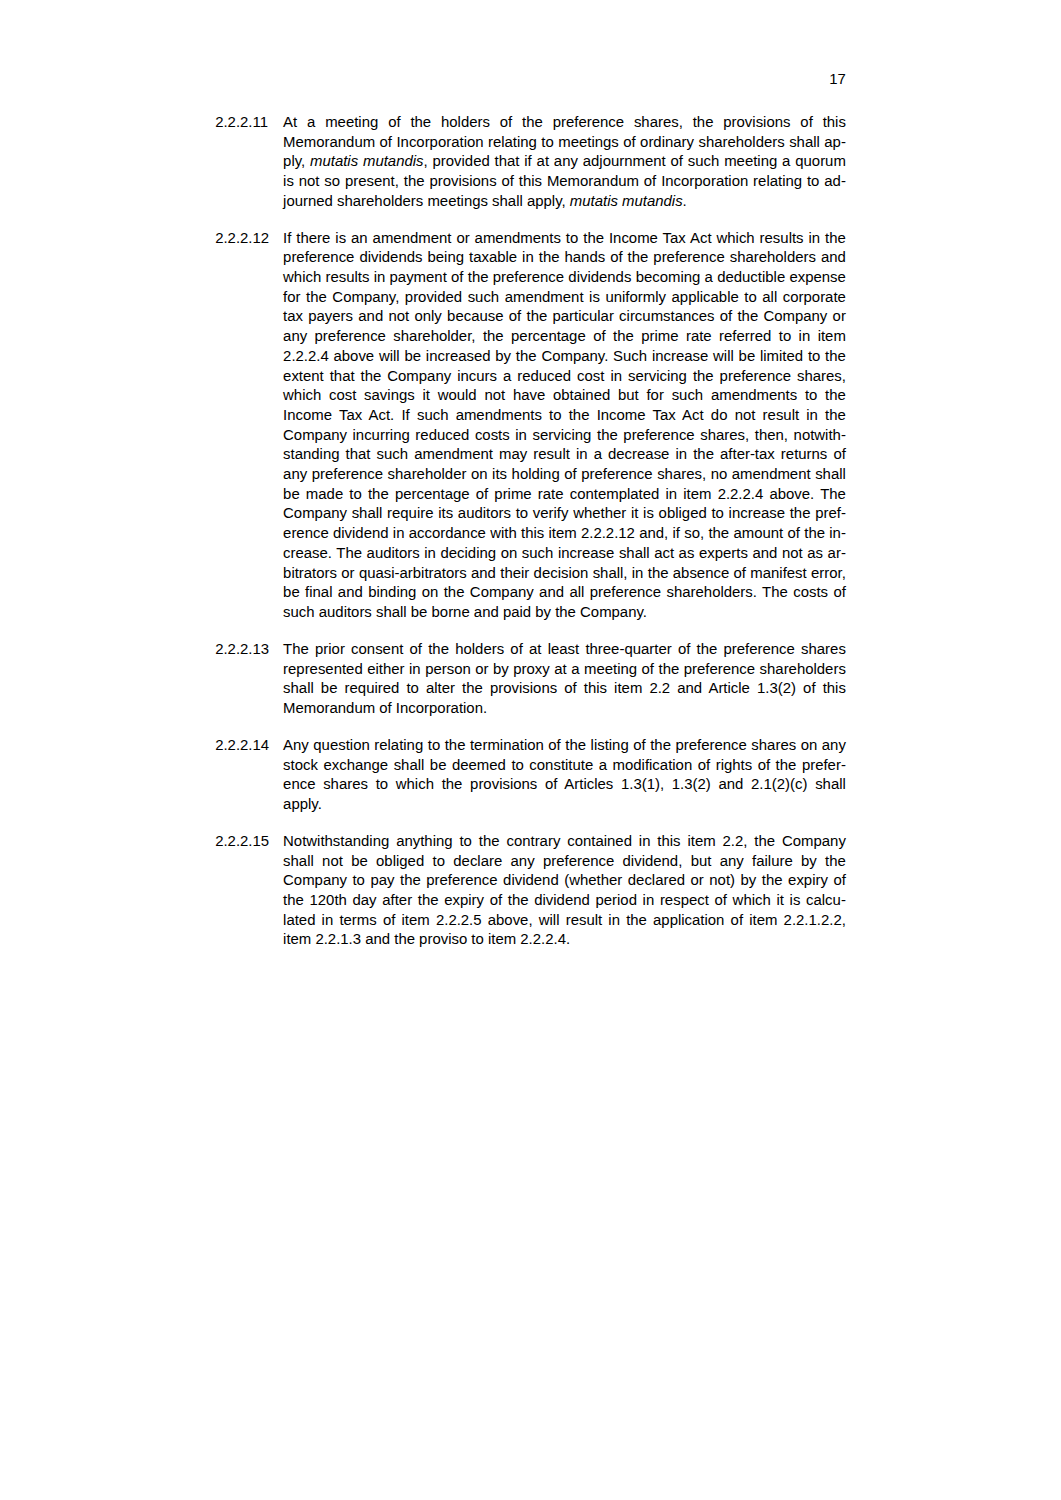17
2.2.2.11
At a meeting of the holders of the preference shares, the provisions of this Memorandum of Incorporation relating to meetings of ordinary shareholders shall apply, mutatis mutandis, provided that if at any adjournment of such meeting a quorum is not so present, the provisions of this Memorandum of Incorporation relating to adjourned shareholders meetings shall apply, mutatis mutandis.
2.2.2.12
If there is an amendment or amendments to the Income Tax Act which results in the preference dividends being taxable in the hands of the preference shareholders and which results in payment of the preference dividends becoming a deductible expense for the Company, provided such amendment is uniformly applicable to all corporate tax payers and not only because of the particular circumstances of the Company or any preference shareholder, the percentage of the prime rate referred to in item 2.2.2.4 above will be increased by the Company. Such increase will be limited to the extent that the Company incurs a reduced cost in servicing the preference shares, which cost savings it would not have obtained but for such amendments to the Income Tax Act. If such amendments to the Income Tax Act do not result in the Company incurring reduced costs in servicing the preference shares, then, notwithstanding that such amendment may result in a decrease in the after-tax returns of any preference shareholder on its holding of preference shares, no amendment shall be made to the percentage of prime rate contemplated in item 2.2.2.4 above. The Company shall require its auditors to verify whether it is obliged to increase the preference dividend in accordance with this item 2.2.2.12 and, if so, the amount of the increase. The auditors in deciding on such increase shall act as experts and not as arbitrators or quasi-arbitrators and their decision shall, in the absence of manifest error, be final and binding on the Company and all preference shareholders. The costs of such auditors shall be borne and paid by the Company.
2.2.2.13
The prior consent of the holders of at least three-quarter of the preference shares represented either in person or by proxy at a meeting of the preference shareholders shall be required to alter the provisions of this item 2.2 and Article 1.3(2) of this Memorandum of Incorporation.
2.2.2.14
Any question relating to the termination of the listing of the preference shares on any stock exchange shall be deemed to constitute a modification of rights of the preference shares to which the provisions of Articles 1.3(1), 1.3(2) and 2.1(2)(c) shall apply.
2.2.2.15
Notwithstanding anything to the contrary contained in this item 2.2, the Company shall not be obliged to declare any preference dividend, but any failure by the Company to pay the preference dividend (whether declared or not) by the expiry of the 120th day after the expiry of the dividend period in respect of which it is calculated in terms of item 2.2.2.5 above, will result in the application of item 2.2.1.2.2, item 2.2.1.3 and the proviso to item 2.2.2.4.